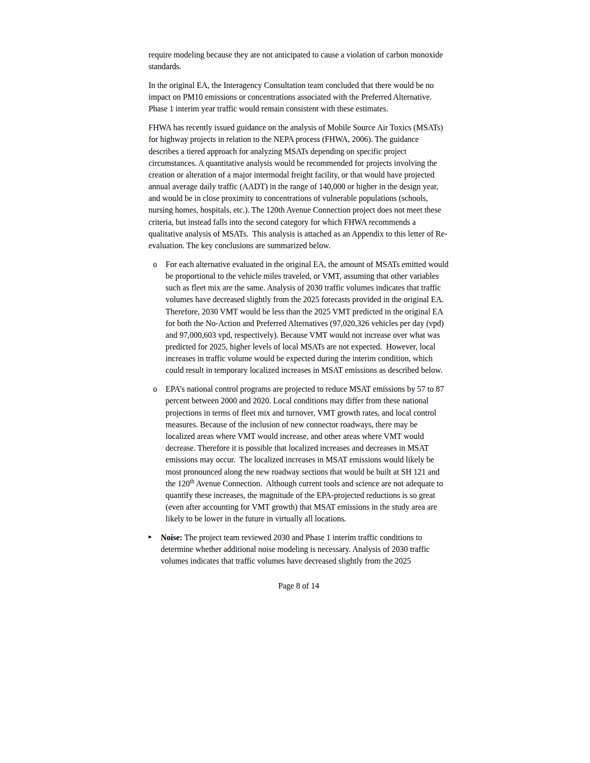require modeling because they are not anticipated to cause a violation of carbon monoxide standards.
In the original EA, the Interagency Consultation team concluded that there would be no impact on PM10 emissions or concentrations associated with the Preferred Alternative. Phase 1 interim year traffic would remain consistent with these estimates.
FHWA has recently issued guidance on the analysis of Mobile Source Air Toxics (MSATs) for highway projects in relation to the NEPA process (FHWA, 2006). The guidance describes a tiered approach for analyzing MSATs depending on specific project circumstances. A quantitative analysis would be recommended for projects involving the creation or alteration of a major intermodal freight facility, or that would have projected annual average daily traffic (AADT) in the range of 140,000 or higher in the design year, and would be in close proximity to concentrations of vulnerable populations (schools, nursing homes, hospitals, etc.). The 120th Avenue Connection project does not meet these criteria, but instead falls into the second category for which FHWA recommends a qualitative analysis of MSATs. This analysis is attached as an Appendix to this letter of Re-evaluation. The key conclusions are summarized below.
For each alternative evaluated in the original EA, the amount of MSATs emitted would be proportional to the vehicle miles traveled, or VMT, assuming that other variables such as fleet mix are the same. Analysis of 2030 traffic volumes indicates that traffic volumes have decreased slightly from the 2025 forecasts provided in the original EA. Therefore, 2030 VMT would be less than the 2025 VMT predicted in the original EA for both the No-Action and Preferred Alternatives (97,020,326 vehicles per day (vpd) and 97,000,603 vpd, respectively). Because VMT would not increase over what was predicted for 2025, higher levels of local MSATs are not expected. However, local increases in traffic volume would be expected during the interim condition, which could result in temporary localized increases in MSAT emissions as described below.
EPA’s national control programs are projected to reduce MSAT emissions by 57 to 87 percent between 2000 and 2020. Local conditions may differ from these national projections in terms of fleet mix and turnover, VMT growth rates, and local control measures. Because of the inclusion of new connector roadways, there may be localized areas where VMT would increase, and other areas where VMT would decrease. Therefore it is possible that localized increases and decreases in MSAT emissions may occur. The localized increases in MSAT emissions would likely be most pronounced along the new roadway sections that would be built at SH 121 and the 120th Avenue Connection. Although current tools and science are not adequate to quantify these increases, the magnitude of the EPA-projected reductions is so great (even after accounting for VMT growth) that MSAT emissions in the study area are likely to be lower in the future in virtually all locations.
Noise: The project team reviewed 2030 and Phase 1 interim traffic conditions to determine whether additional noise modeling is necessary. Analysis of 2030 traffic volumes indicates that traffic volumes have decreased slightly from the 2025
Page 8 of 14